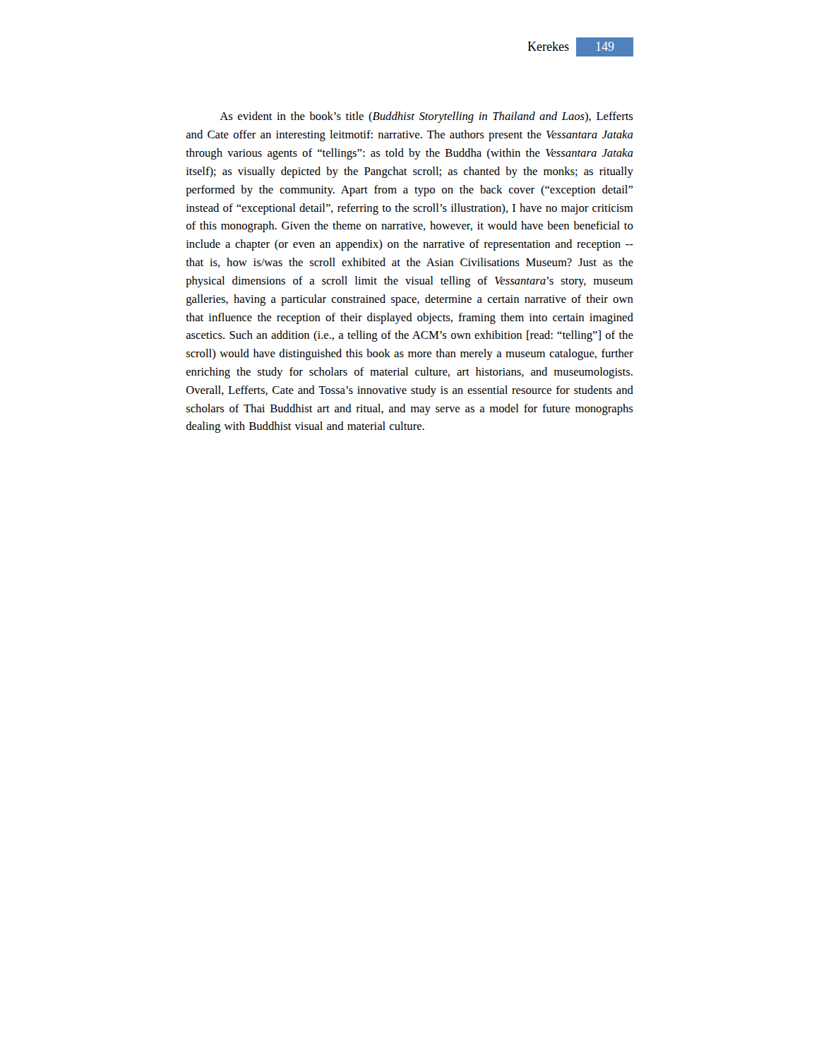Kerekes
149
As evident in the book’s title (Buddhist Storytelling in Thailand and Laos), Lefferts and Cate offer an interesting leitmotif: narrative. The authors present the Vessantara Jataka through various agents of “tellings”: as told by the Buddha (within the Vessantara Jataka itself); as visually depicted by the Pangchat scroll; as chanted by the monks; as ritually performed by the community. Apart from a typo on the back cover (“exception detail” instead of “exceptional detail”, referring to the scroll’s illustration), I have no major criticism of this monograph. Given the theme on narrative, however, it would have been beneficial to include a chapter (or even an appendix) on the narrative of representation and reception -- that is, how is/was the scroll exhibited at the Asian Civilisations Museum? Just as the physical dimensions of a scroll limit the visual telling of Vessantara’s story, museum galleries, having a particular constrained space, determine a certain narrative of their own that influence the reception of their displayed objects, framing them into certain imagined ascetics. Such an addition (i.e., a telling of the ACM’s own exhibition [read: “telling”] of the scroll) would have distinguished this book as more than merely a museum catalogue, further enriching the study for scholars of material culture, art historians, and museumologists. Overall, Lefferts, Cate and Tossa’s innovative study is an essential resource for students and scholars of Thai Buddhist art and ritual, and may serve as a model for future monographs dealing with Buddhist visual and material culture.